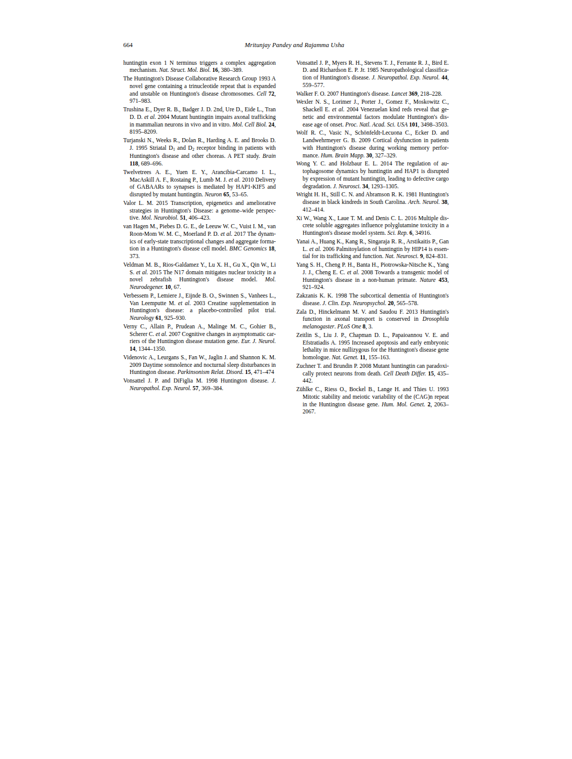664 Mritunjay Pandey and Rajamma Usha
huntingtin exon 1 N terminus triggers a complex aggregation mechanism. Nat. Struct. Mol. Biol. 16, 380–389.
The Huntington's Disease Collaborative Research Group 1993 A novel gene containing a trinucleotide repeat that is expanded and unstable on Huntington's disease chromosomes. Cell 72, 971–983.
Trushina E., Dyer R. B., Badger J. D. 2nd, Ure D., Eide L., Tran D. D. et al. 2004 Mutant huntingtin impairs axonal trafficking in mammalian neurons in vivo and in vitro. Mol. Cell Biol. 24, 8195–8209.
Turjanski N., Weeks R., Dolan R., Harding A. E. and Brooks D. J. 1995 Striatal D1 and D2 receptor binding in patients with Huntington's disease and other choreas. A PET study. Brain 118, 689–696.
Twelvetrees A. E., Yuen E. Y., Arancibia-Carcamo I. L., MacAskill A. F., Rostaing P., Lumb M. J. et al. 2010 Delivery of GABAARs to synapses is mediated by HAP1-KIF5 and disrupted by mutant huntingtin. Neuron 65, 53–65.
Valor L. M. 2015 Transcription, epigenetics and ameliorative strategies in Huntington's Disease: a genome–wide perspective. Mol. Neurobiol. 51, 406–423.
van Hagen M., Piebes D. G. E., de Leeuw W. C., Vuist I. M., van Roon-Mom W. M. C., Moerland P. D. et al. 2017 The dynamics of early-state transcriptional changes and aggregate formation in a Huntington's disease cell model. BMC Genomics 18, 373.
Veldman M. B., Rios-Galdamez Y., Lu X. H., Gu X., Qin W., Li S. et al. 2015 The N17 domain mitigates nuclear toxicity in a novel zebrafish Huntington's disease model. Mol. Neurodegener. 10, 67.
Verbessem P., Lemiere J., Eijnde B. O., Swinnen S., Vanhees L., Van Leemputte M. et al. 2003 Creatine supplementation in Huntington's disease: a placebo-controlled pilot trial. Neurology 61, 925–930.
Verny C., Allain P., Prudean A., Malinge M. C., Gohier B., Scherer C. et al. 2007 Cognitive changes in asymptomatic carriers of the Huntington disease mutation gene. Eur. J. Neurol. 14, 1344–1350.
Videnovic A., Leurgans S., Fan W., Jaglin J. and Shannon K. M. 2009 Daytime somnolence and nocturnal sleep disturbances in Huntington disease. Parkinsonism Relat. Disord. 15, 471–474
Vonsattel J. P. and DiFiglia M. 1998 Huntington disease. J. Neuropathol. Exp. Neurol. 57, 369–384.
Vonsattel J. P., Myers R. H., Stevens T. J., Ferrante R. J., Bird E. D. and Richardson E. P. Jr. 1985 Neuropathological classification of Huntington's disease. J. Neuropathol. Exp. Neurol. 44, 559–577.
Walker F. O. 2007 Huntington's disease. Lancet 369, 218–228.
Wexler N. S., Lorimer J., Porter J., Gomez F., Moskowitz C., Shackell E. et al. 2004 Venezuelan kind reds reveal that genetic and environmental factors modulate Huntington's disease age of onset. Proc. Natl. Acad. Sci. USA 101, 3498–3503.
Wolf R. C., Vasic N., Schönfeldt-Lecuona C., Ecker D. and Landwehrmeyer G. B. 2009 Cortical dysfunction in patients with Huntington's disease during working memory performance. Hum. Brain Mapp. 30, 327–329.
Wong Y. C. and Holzbaur E. L. 2014 The regulation of autophagosome dynamics by huntingtin and HAP1 is disrupted by expression of mutant huntingtin, leading to defective cargo degradation. J. Neurosci. 34, 1293–1305.
Wright H. H., Still C. N. and Abramson R. K. 1981 Huntington's disease in black kindreds in South Carolina. Arch. Neurol. 38, 412–414.
Xi W., Wang X., Laue T. M. and Denis C. L. 2016 Multiple discrete soluble aggregates influence polyglutamine toxicity in a Huntington's disease model system. Sci. Rep. 6, 34916.
Yanai A., Huang K., Kang R., Singaraja R. R., Arstikaitis P., Gan L. et al. 2006 Palmitoylation of huntingtin by HIP14 is essential for its trafficking and function. Nat. Neurosci. 9, 824–831.
Yang S. H., Cheng P. H., Banta H., Piotrowska-Nitsche K., Yang J. J., Cheng E. C. et al. 2008 Towards a transgenic model of Huntington's disease in a non-human primate. Nature 453, 921–924.
Zakzanis K. K. 1998 The subcortical dementia of Huntington's disease. J. Clin. Exp. Neuropsychol. 20, 565–578.
Zala D., Hinckelmann M. V. and Saudou F. 2013 Huntingtin's function in axonal transport is conserved in Drosophila melanogaster. PLoS One 8, 3.
Zeitlin S., Liu J. P., Chapman D. L., Papaioannou V. E. and Efstratiadis A. 1995 Increased apoptosis and early embryonic lethality in mice nullizygous for the Huntington's disease gene homologue. Nat. Genet. 11, 155–163.
Zuchner T. and Brundin P. 2008 Mutant huntingtin can paradoxically protect neurons from death. Cell Death Differ. 15, 435–442.
Zühlke C., Riess O., Bockel B., Lange H. and Thies U. 1993 Mitotic stability and meiotic variability of the (CAG)n repeat in the Huntington disease gene. Hum. Mol. Genet. 2, 2063–2067.